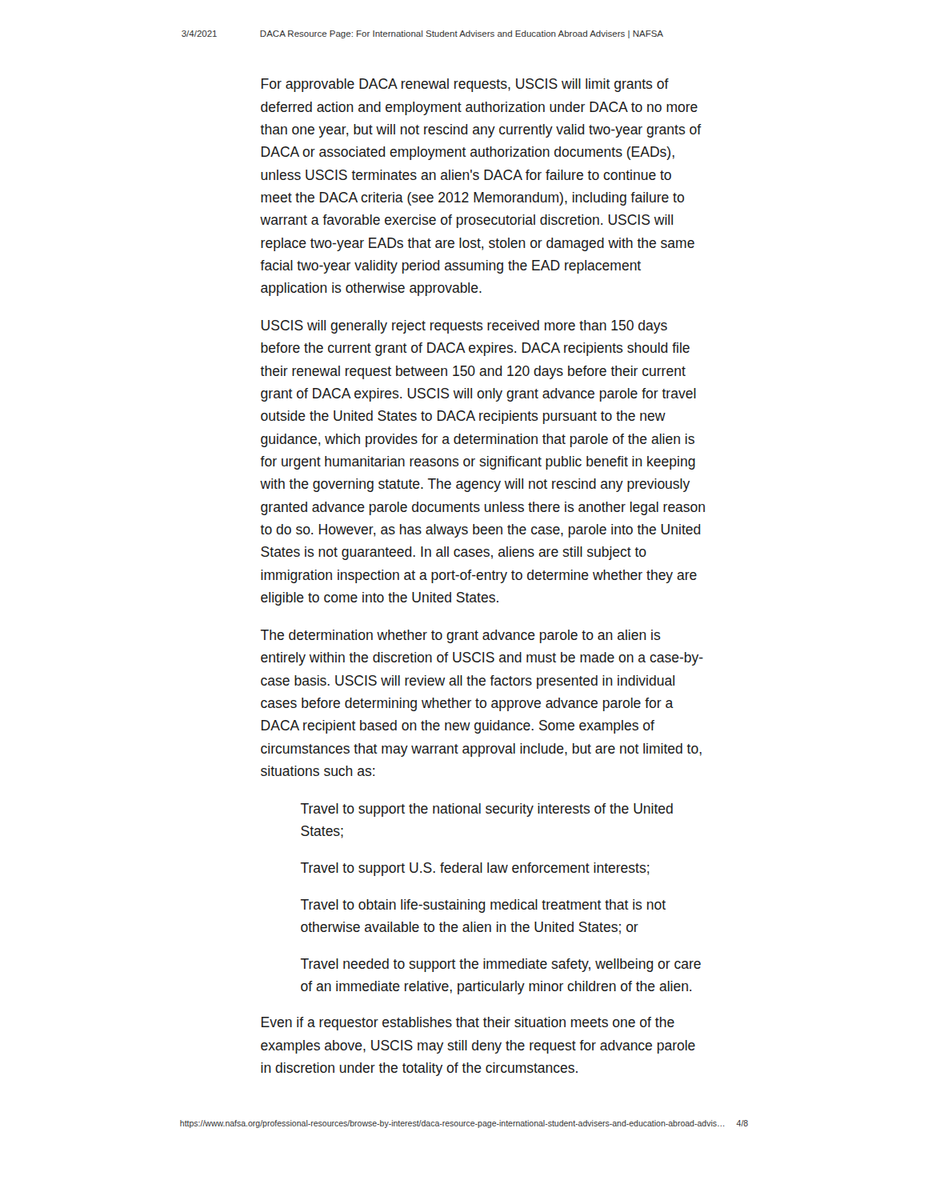3/4/2021 DACA Resource Page: For International Student Advisers and Education Abroad Advisers | NAFSA
For approvable DACA renewal requests, USCIS will limit grants of deferred action and employment authorization under DACA to no more than one year, but will not rescind any currently valid two-year grants of DACA or associated employment authorization documents (EADs), unless USCIS terminates an alien's DACA for failure to continue to meet the DACA criteria (see 2012 Memorandum), including failure to warrant a favorable exercise of prosecutorial discretion. USCIS will replace two-year EADs that are lost, stolen or damaged with the same facial two-year validity period assuming the EAD replacement application is otherwise approvable.
USCIS will generally reject requests received more than 150 days before the current grant of DACA expires. DACA recipients should file their renewal request between 150 and 120 days before their current grant of DACA expires. USCIS will only grant advance parole for travel outside the United States to DACA recipients pursuant to the new guidance, which provides for a determination that parole of the alien is for urgent humanitarian reasons or significant public benefit in keeping with the governing statute. The agency will not rescind any previously granted advance parole documents unless there is another legal reason to do so. However, as has always been the case, parole into the United States is not guaranteed. In all cases, aliens are still subject to immigration inspection at a port-of-entry to determine whether they are eligible to come into the United States.
The determination whether to grant advance parole to an alien is entirely within the discretion of USCIS and must be made on a case-by-case basis. USCIS will review all the factors presented in individual cases before determining whether to approve advance parole for a DACA recipient based on the new guidance. Some examples of circumstances that may warrant approval include, but are not limited to, situations such as:
Travel to support the national security interests of the United States;
Travel to support U.S. federal law enforcement interests;
Travel to obtain life-sustaining medical treatment that is not otherwise available to the alien in the United States; or
Travel needed to support the immediate safety, wellbeing or care of an immediate relative, particularly minor children of the alien.
Even if a requestor establishes that their situation meets one of the examples above, USCIS may still deny the request for advance parole in discretion under the totality of the circumstances.
https://www.nafsa.org/professional-resources/browse-by-interest/daca-resource-page-international-student-advisers-and-education-abroad-advisers?l… 4/8